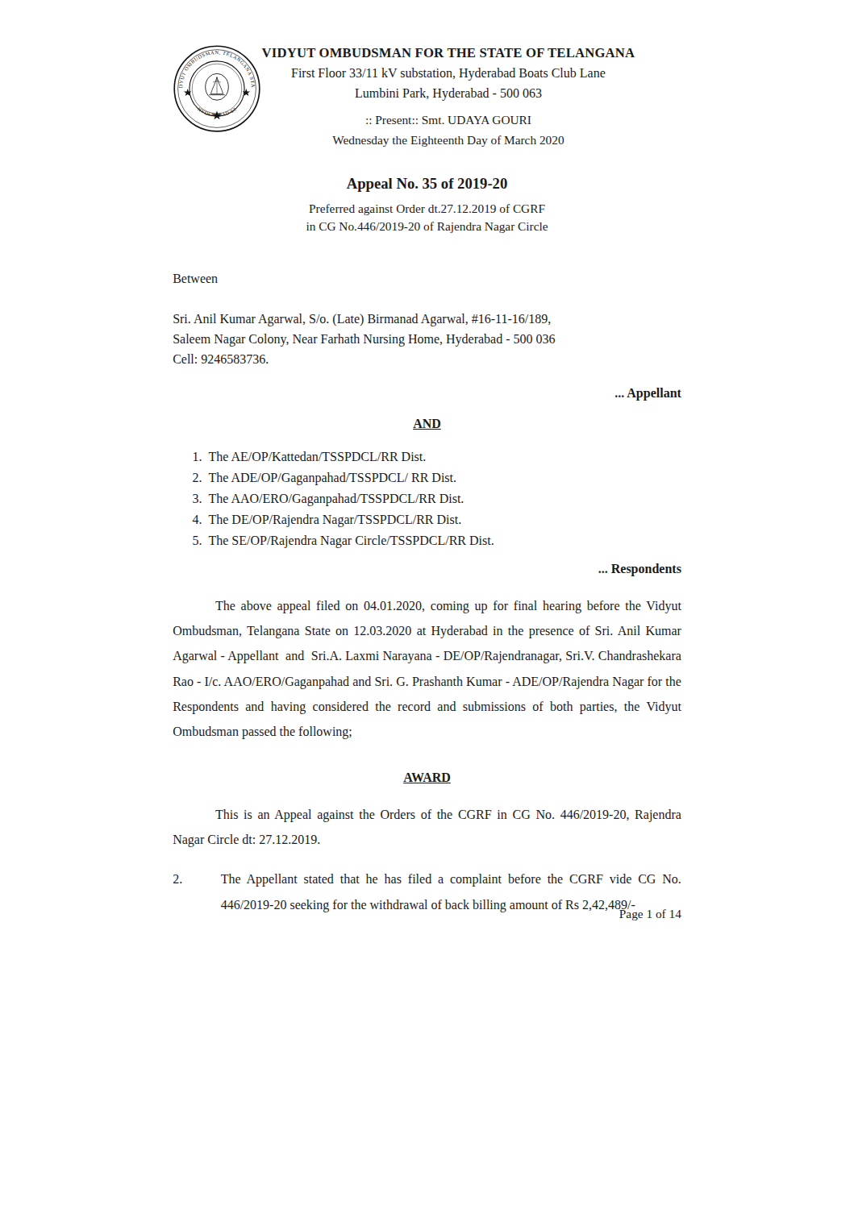VIDYUT OMBUDSMAN, TELANGANA STATE HYDERABAD-63
VIDYUT OMBUDSMAN FOR THE STATE OF TELANGANA
First Floor 33/11 kV substation, Hyderabad Boats Club Lane
Lumbini Park, Hyderabad - 500 063
:: Present:: Smt. UDAYA GOURI
Wednesday the Eighteenth Day of March 2020
Appeal No. 35 of 2019-20
Preferred against Order dt.27.12.2019 of CGRF
in CG No.446/2019-20 of Rajendra Nagar Circle
Between
Sri. Anil Kumar Agarwal, S/o. (Late) Birmanad Agarwal, #16-11-16/189,
Saleem Nagar Colony, Near Farhath Nursing Home, Hyderabad - 500 036
Cell: 9246583736.
... Appellant
AND
The AE/OP/Kattedan/TSSPDCL/RR Dist.
The ADE/OP/Gaganpahad/TSSPDCL/ RR Dist.
The AAO/ERO/Gaganpahad/TSSPDCL/RR Dist.
The DE/OP/Rajendra Nagar/TSSPDCL/RR Dist.
The SE/OP/Rajendra Nagar Circle/TSSPDCL/RR Dist.
... Respondents
The above appeal filed on 04.01.2020, coming up for final hearing before the Vidyut Ombudsman, Telangana State on 12.03.2020 at Hyderabad in the presence of Sri. Anil Kumar Agarwal - Appellant and Sri.A. Laxmi Narayana - DE/OP/Rajendranagar, Sri.V. Chandrashekara Rao - I/c. AAO/ERO/Gaganpahad and Sri. G. Prashanth Kumar - ADE/OP/Rajendra Nagar for the Respondents and having considered the record and submissions of both parties, the Vidyut Ombudsman passed the following;
AWARD
This is an Appeal against the Orders of the CGRF in CG No. 446/2019-20, Rajendra Nagar Circle dt: 27.12.2019.
2.
The Appellant stated that he has filed a complaint before the CGRF vide CG No. 446/2019-20 seeking for the withdrawal of back billing amount of Rs 2,42,489/-
Page 1 of 14